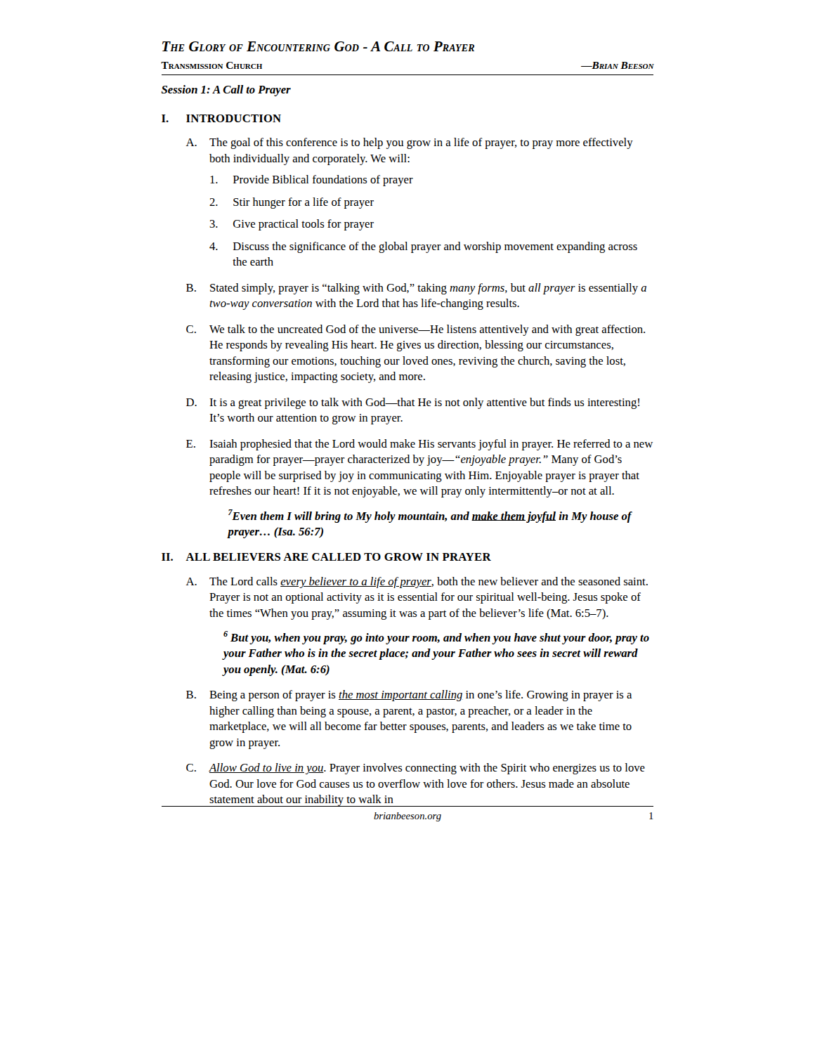The Glory of Encountering God - A Call to Prayer
Transmission Church —Brian Beeson
Session 1: A Call to Prayer
I. Introduction
A. The goal of this conference is to help you grow in a life of prayer, to pray more effectively both individually and corporately. We will:
1. Provide Biblical foundations of prayer
2. Stir hunger for a life of prayer
3. Give practical tools for prayer
4. Discuss the significance of the global prayer and worship movement expanding across the earth
B. Stated simply, prayer is “talking with God,” taking many forms, but all prayer is essentially a two-way conversation with the Lord that has life-changing results.
C. We talk to the uncreated God of the universe—He listens attentively and with great affection. He responds by revealing His heart. He gives us direction, blessing our circumstances, transforming our emotions, touching our loved ones, reviving the church, saving the lost, releasing justice, impacting society, and more.
D. It is a great privilege to talk with God—that He is not only attentive but finds us interesting! It’s worth our attention to grow in prayer.
E. Isaiah prophesied that the Lord would make His servants joyful in prayer. He referred to a new paradigm for prayer—prayer characterized by joy—“enjoyable prayer.” Many of God’s people will be surprised by joy in communicating with Him. Enjoyable prayer is prayer that refreshes our heart! If it is not enjoyable, we will pray only intermittently–or not at all.
7Even them I will bring to My holy mountain, and make them joyful in My house of prayer… (Isa. 56:7)
II. All Believers Are Called to Grow in Prayer
A. The Lord calls every believer to a life of prayer, both the new believer and the seasoned saint. Prayer is not an optional activity as it is essential for our spiritual well-being. Jesus spoke of the times “When you pray,” assuming it was a part of the believer’s life (Mat. 6:5–7).
6 But you, when you pray, go into your room, and when you have shut your door, pray to your Father who is in the secret place; and your Father who sees in secret will reward you openly. (Mat. 6:6)
B. Being a person of prayer is the most important calling in one’s life. Growing in prayer is a higher calling than being a spouse, a parent, a pastor, a preacher, or a leader in the marketplace, we will all become far better spouses, parents, and leaders as we take time to grow in prayer.
C. Allow God to live in you. Prayer involves connecting with the Spirit who energizes us to love God. Our love for God causes us to overflow with love for others. Jesus made an absolute statement about our inability to walk in
brianbeeson.org 1